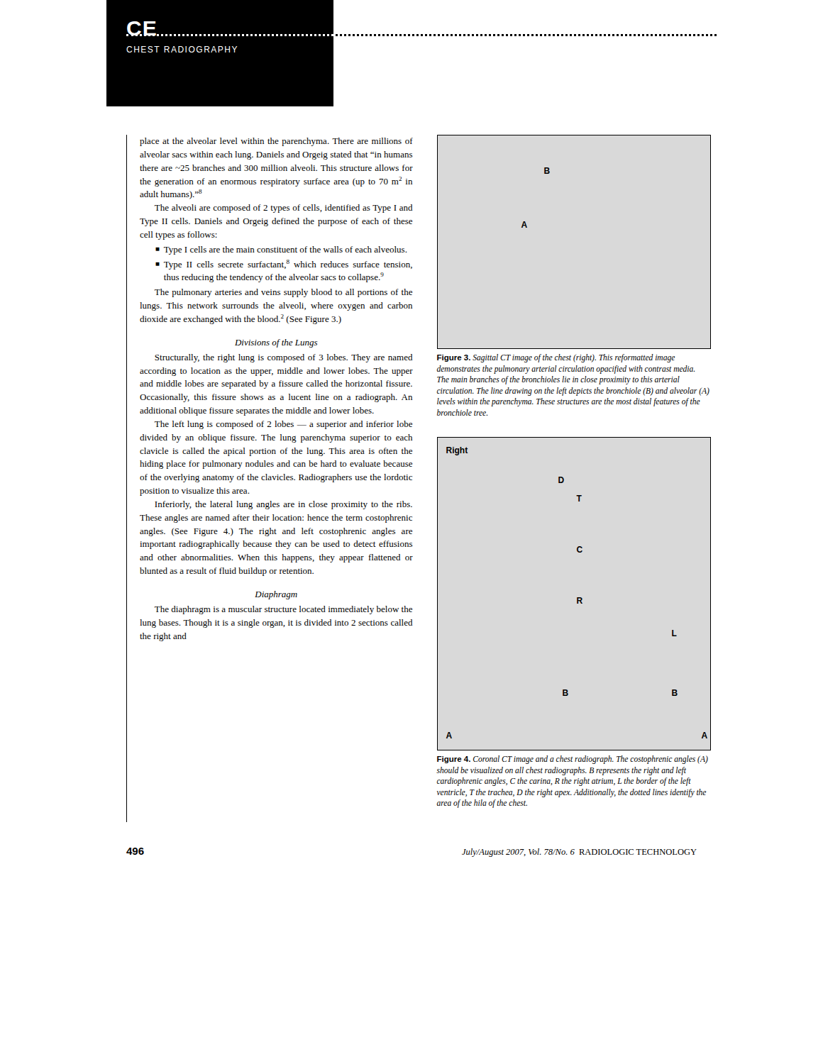CE
CHEST RADIOGRAPHY
place at the alveolar level within the parenchyma. There are millions of alveolar sacs within each lung. Daniels and Orgeig stated that “in humans there are ~25 branches and 300 million alveoli. This structure allows for the generation of an enormous respiratory surface area (up to 70 m2 in adult humans).”8
The alveoli are composed of 2 types of cells, identified as Type I and Type II cells. Daniels and Orgeig defined the purpose of each of these cell types as follows:
Type I cells are the main constituent of the walls of each alveolus.
Type II cells secrete surfactant,8 which reduces surface tension, thus reducing the tendency of the alveolar sacs to collapse.9
The pulmonary arteries and veins supply blood to all portions of the lungs. This network surrounds the alveoli, where oxygen and carbon dioxide are exchanged with the blood.2 (See Figure 3.)
Divisions of the Lungs
Structurally, the right lung is composed of 3 lobes. They are named according to location as the upper, middle and lower lobes. The upper and middle lobes are separated by a fissure called the horizontal fissure. Occasionally, this fissure shows as a lucent line on a radiograph. An additional oblique fissure separates the middle and lower lobes.
The left lung is composed of 2 lobes — a superior and inferior lobe divided by an oblique fissure. The lung parenchyma superior to each clavicle is called the apical portion of the lung. This area is often the hiding place for pulmonary nodules and can be hard to evaluate because of the overlying anatomy of the clavicles. Radiographers use the lordotic position to visualize this area.
Inferiorly, the lateral lung angles are in close proximity to the ribs. These angles are named after their location: hence the term costophrenic angles. (See Figure 4.) The right and left costophrenic angles are important radiographically because they can be used to detect effusions and other abnormalities. When this happens, they appear flattened or blunted as a result of fluid buildup or retention.
Diaphragm
The diaphragm is a muscular structure located immediately below the lung bases. Though it is a single organ, it is divided into 2 sections called the right and
B A
Figure 3. Sagittal CT image of the chest (right). This reformatted image demonstrates the pulmonary arterial circulation opacified with contrast media. The main branches of the bronchioles lie in close proximity to this arterial circulation. The line drawing on the left depicts the bronchiole (B) and alveolar (A) levels within the parenchyma. These structures are the most distal features of the bronchiole tree.
Right D T C R L B B A A
Figure 4. Coronal CT image and a chest radiograph. The costophrenic angles (A) should be visualized on all chest radiographs. B represents the right and left cardiophrenic angles, C the carina, R the right atrium, L the border of the left ventricle, T the trachea, D the right apex. Additionally, the dotted lines identify the area of the hila of the chest.
496
July/August 2007, Vol. 78/No. 6 RADIOLOGIC TECHNOLOGY